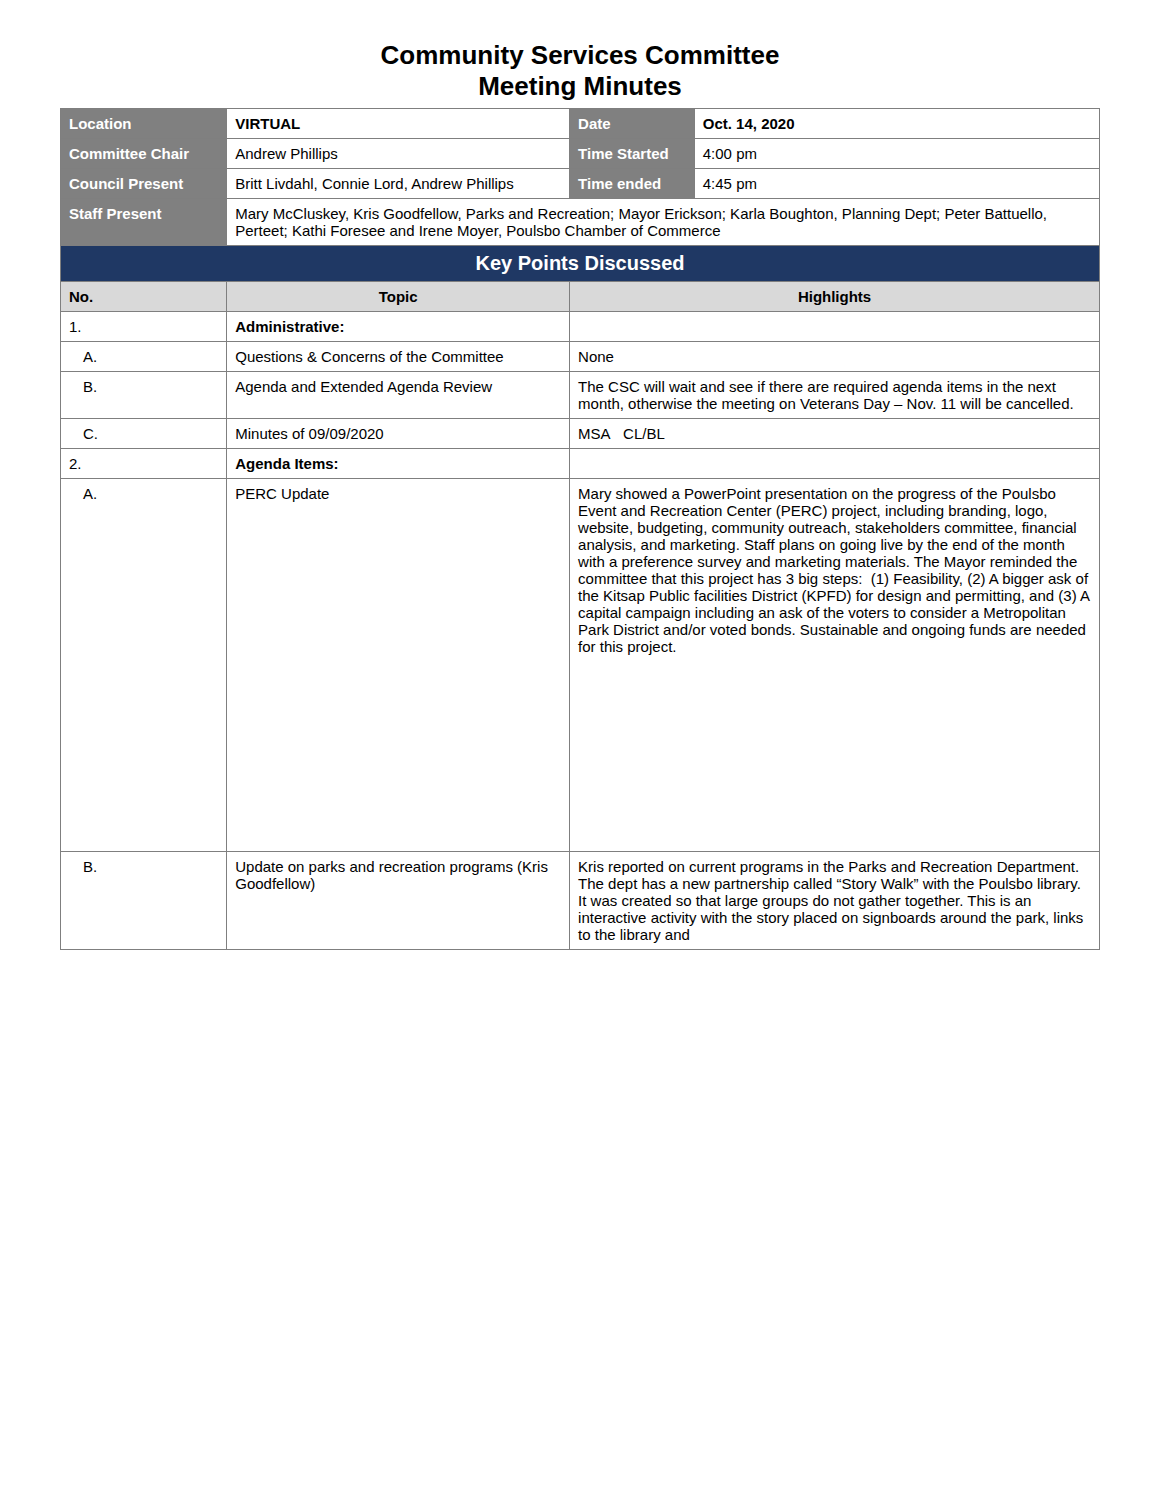Community Services Committee
Meeting Minutes
| Location | VIRTUAL | Date | Oct. 14, 2020 |
| Committee Chair | Andrew Phillips | Time Started | 4:00 pm |
| Council Present | Britt Livdahl, Connie Lord, Andrew Phillips | Time ended | 4:45 pm |
| Staff Present | Mary McCluskey, Kris Goodfellow, Parks and Recreation; Mayor Erickson; Karla Boughton, Planning Dept; Peter Battuello, Perteet; Kathi Foresee and Irene Moyer, Poulsbo Chamber of Commerce |
| Key Points Discussed |
| No. | Topic | Highlights |
| 1. | Administrative: | |
| A. | Questions & Concerns of the Committee | None |
| B. | Agenda and Extended Agenda Review | The CSC will wait and see if there are required agenda items in the next month, otherwise the meeting on Veterans Day – Nov. 11 will be cancelled. |
| C. | Minutes of 09/09/2020 | MSA CL/BL |
| 2. | Agenda Items: | |
| A. | PERC Update | Mary showed a PowerPoint presentation on the progress of the Poulsbo Event and Recreation Center (PERC) project, including branding, logo, website, budgeting, community outreach, stakeholders committee, financial analysis, and marketing. Staff plans on going live by the end of the month with a preference survey and marketing materials. The Mayor reminded the committee that this project has 3 big steps: (1) Feasibility, (2) A bigger ask of the Kitsap Public facilities District (KPFD) for design and permitting, and (3) A capital campaign including an ask of the voters to consider a Metropolitan Park District and/or voted bonds. Sustainable and ongoing funds are needed for this project. |
| B. | Update on parks and recreation programs (Kris Goodfellow) | Kris reported on current programs in the Parks and Recreation Department. The dept has a new partnership called “Story Walk” with the Poulsbo library. It was created so that large groups do not gather together. This is an interactive activity with the story placed on signboards around the park, links to the library and |